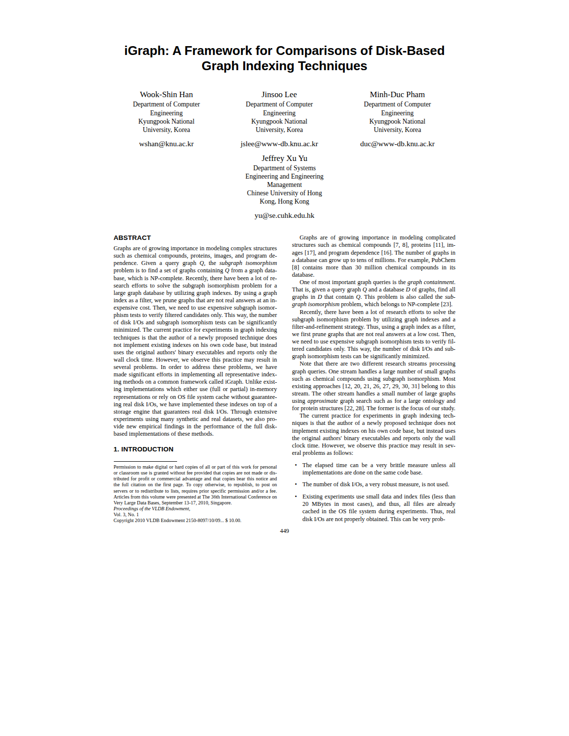iGraph: A Framework for Comparisons of Disk-Based
Graph Indexing Techniques
| Wook-Shin Han Department of Computer Engineering Kyungpook National University, Korea wshan@knu.ac.kr | Jinsoo Lee Department of Computer Engineering Kyungpook National University, Korea jslee@www-db.knu.ac.kr | Minh-Duc Pham Department of Computer Engineering Kyungpook National University, Korea duc@www-db.knu.ac.kr |
Jeffrey Xu Yu Department of Systems
Engineering and Engineering
Management
Chinese University of Hong
Kong, Hong Kong yu@se.cuhk.edu.hk
ABSTRACT
Graphs are of growing importance in modeling complex structures such as chemical compounds, proteins, images, and program dependence. Given a query graph Q, the subgraph isomorphism problem is to find a set of graphs containing Q from a graph database, which is NP-complete. Recently, there have been a lot of research efforts to solve the subgraph isomorphism problem for a large graph database by utilizing graph indexes. By using a graph index as a filter, we prune graphs that are not real answers at an inexpensive cost. Then, we need to use expensive subgraph isomorphism tests to verify filtered candidates only. This way, the number of disk I/Os and subgraph isomorphism tests can be significantly minimized. The current practice for experiments in graph indexing techniques is that the author of a newly proposed technique does not implement existing indexes on his own code base, but instead uses the original authors' binary executables and reports only the wall clock time. However, we observe this practice may result in several problems. In order to address these problems, we have made significant efforts in implementing all representative indexing methods on a common framework called iGraph. Unlike existing implementations which either use (full or partial) in-memory representations or rely on OS file system cache without guaranteeing real disk I/Os, we have implemented these indexes on top of a storage engine that guarantees real disk I/Os. Through extensive experiments using many synthetic and real datasets, we also provide new empirical findings in the performance of the full disk-based implementations of these methods.
1. INTRODUCTION
Permission to make digital or hard copies of all or part of this work for personal or classroom use is granted without fee provided that copies are not made or distributed for profit or commercial advantage and that copies bear this notice and the full citation on the first page. To copy otherwise, to republish, to post on servers or to redistribute to lists, requires prior specific permission and/or a fee. Articles from this volume were presented at The 36th International Conference on Very Large Data Bases, September 13-17, 2010, Singapore.
Proceedings of the VLDB Endowment,
Vol. 3, No. 1
Copyright 2010 VLDB Endowment 2150-8097/10/09... $ 10.00.
Graphs are of growing importance in modeling complicated structures such as chemical compounds [7, 8], proteins [11], images [17], and program dependence [16]. The number of graphs in a database can grow up to tens of millions. For example, PubChem [8] contains more than 30 million chemical compounds in its database.
One of most important graph queries is the graph containment. That is, given a query graph Q and a database D of graphs, find all graphs in D that contain Q. This problem is also called the subgraph isomorphism problem, which belongs to NP-complete [23].
Recently, there have been a lot of research efforts to solve the subgraph isomorphism problem by utilizing graph indexes and a filter-and-refinement strategy. Thus, using a graph index as a filter, we first prune graphs that are not real answers at a low cost. Then, we need to use expensive subgraph isomorphism tests to verify filtered candidates only. This way, the number of disk I/Os and subgraph isomorphism tests can be significantly minimized.
Note that there are two different research streams processing graph queries. One stream handles a large number of small graphs such as chemical compounds using subgraph isomorphism. Most existing approaches [12, 20, 21, 26, 27, 29, 30, 31] belong to this stream. The other stream handles a small number of large graphs using approximate graph search such as for a large ontology and for protein structures [22, 28]. The former is the focus of our study.
The current practice for experiments in graph indexing techniques is that the author of a newly proposed technique does not implement existing indexes on his own code base, but instead uses the original authors' binary executables and reports only the wall clock time. However, we observe this practice may result in several problems as follows:
The elapsed time can be a very brittle measure unless all implementations are done on the same code base.
The number of disk I/Os, a very robust measure, is not used.
Existing experiments use small data and index files (less than 20 MBytes in most cases), and thus, all files are already cached in the OS file system during experiments. Thus, real disk I/Os are not properly obtained. This can be very prob-
449